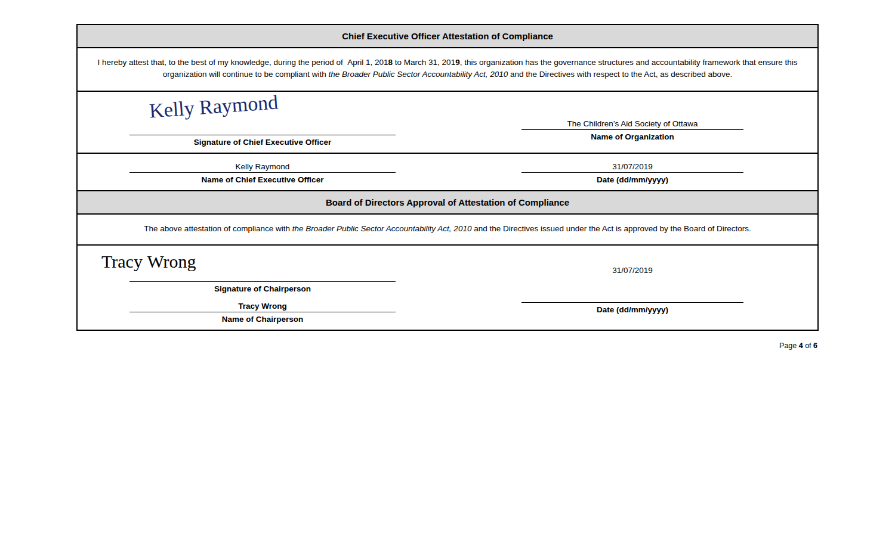Chief Executive Officer Attestation of Compliance
I hereby attest that, to the best of my knowledge, during the period of April 1, 2018 to March 31, 2019, this organization has the governance structures and accountability framework that ensure this organization will continue to be compliant with the Broader Public Sector Accountability Act, 2010 and the Directives with respect to the Act, as described above.
Kelly Raymond
Signature of Chief Executive Officer
The Children’s Aid Society of Ottawa
Name of Organization
Kelly Raymond
Name of Chief Executive Officer
31/07/2019
Date (dd/mm/yyyy)
Board of Directors Approval of Attestation of Compliance
The above attestation of compliance with the Broader Public Sector Accountability Act, 2010 and the Directives issued under the Act is approved by the Board of Directors.
Tracy Wrong
Signature of Chairperson
Tracy Wrong
Name of Chairperson
31/07/2019
Date (dd/mm/yyyy)
Page 4 of 6